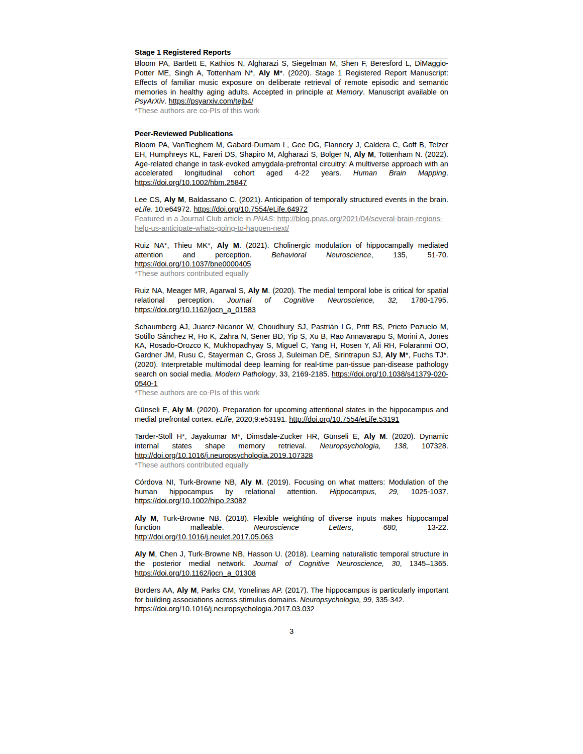Stage 1 Registered Reports
Bloom PA, Bartlett E, Kathios N, Algharazi S, Siegelman M, Shen F, Beresford L, DiMaggio-Potter ME, Singh A, Tottenham N*, Aly M*. (2020). Stage 1 Registered Report Manuscript: Effects of familiar music exposure on deliberate retrieval of remote episodic and semantic memories in healthy aging adults. Accepted in principle at Memory. Manuscript available on PsyArXiv. https://psyarxiv.com/tejb4/
*These authors are co-PIs of this work
Peer-Reviewed Publications
Bloom PA, VanTieghem M, Gabard-Durnam L, Gee DG, Flannery J, Caldera C, Goff B, Telzer EH, Humphreys KL, Fareri DS, Shapiro M, Algharazi S, Bolger N, Aly M, Tottenham N. (2022). Age-related change in task-evoked amygdala-prefrontal circuitry: A multiverse approach with an accelerated longitudinal cohort aged 4-22 years. Human Brain Mapping. https://doi.org/10.1002/hbm.25847
Lee CS, Aly M, Baldassano C. (2021). Anticipation of temporally structured events in the brain. eLife. 10:e64972. https://doi.org/10.7554/eLife.64972
Featured in a Journal Club article in PNAS: http://blog.pnas.org/2021/04/several-brain-regions-help-us-anticipate-whats-going-to-happen-next/
Ruiz NA*, Thieu MK*, Aly M. (2021). Cholinergic modulation of hippocampally mediated attention and perception. Behavioral Neuroscience, 135, 51-70. https://doi.org/10.1037/bne0000405
*These authors contributed equally
Ruiz NA, Meager MR, Agarwal S, Aly M. (2020). The medial temporal lobe is critical for spatial relational perception. Journal of Cognitive Neuroscience, 32, 1780-1795. https://doi.org/10.1162/jocn_a_01583
Schaumberg AJ, Juarez-Nicanor W, Choudhury SJ, Pastrián LG, Pritt BS, Prieto Pozuelo M, Sotillo Sánchez R, Ho K, Zahra N, Sener BD, Yip S, Xu B, Rao Annavarapu S, Morini A, Jones KA, Rosado-Orozco K, Mukhopadhyay S, Miguel C, Yang H, Rosen Y, Ali RH, Folaranmi OO, Gardner JM, Rusu C, Stayerman C, Gross J, Suleiman DE, Sirintrapun SJ, Aly M*, Fuchs TJ*. (2020). Interpretable multimodal deep learning for real-time pan-tissue pan-disease pathology search on social media. Modern Pathology, 33, 2169-2185. https://doi.org/10.1038/s41379-020-0540-1
*These authors are co-PIs of this work
Günseli E, Aly M. (2020). Preparation for upcoming attentional states in the hippocampus and medial prefrontal cortex. eLife, 2020;9:e53191. http://doi.org/10.7554/eLife.53191
Tarder-Stoll H*, Jayakumar M*, Dimsdale-Zucker HR, Günseli E, Aly M. (2020). Dynamic internal states shape memory retrieval. Neuropsychologia, 138, 107328. http://doi.org/10.1016/j.neuropsychologia.2019.107328
*These authors contributed equally
Córdova NI, Turk-Browne NB, Aly M. (2019). Focusing on what matters: Modulation of the human hippocampus by relational attention. Hippocampus, 29, 1025-1037. https://doi.org/10.1002/hipo.23082
Aly M, Turk-Browne NB. (2018). Flexible weighting of diverse inputs makes hippocampal function malleable. Neuroscience Letters, 680, 13-22. http://doi.org/10.1016/j.neulet.2017.05.063
Aly M, Chen J, Turk-Browne NB, Hasson U. (2018). Learning naturalistic temporal structure in the posterior medial network. Journal of Cognitive Neuroscience, 30, 1345–1365. https://doi.org/10.1162/jocn_a_01308
Borders AA, Aly M, Parks CM, Yonelinas AP. (2017). The hippocampus is particularly important for building associations across stimulus domains. Neuropsychologia, 99, 335-342.
https://doi.org/10.1016/j.neuropsychologia.2017.03.032
3